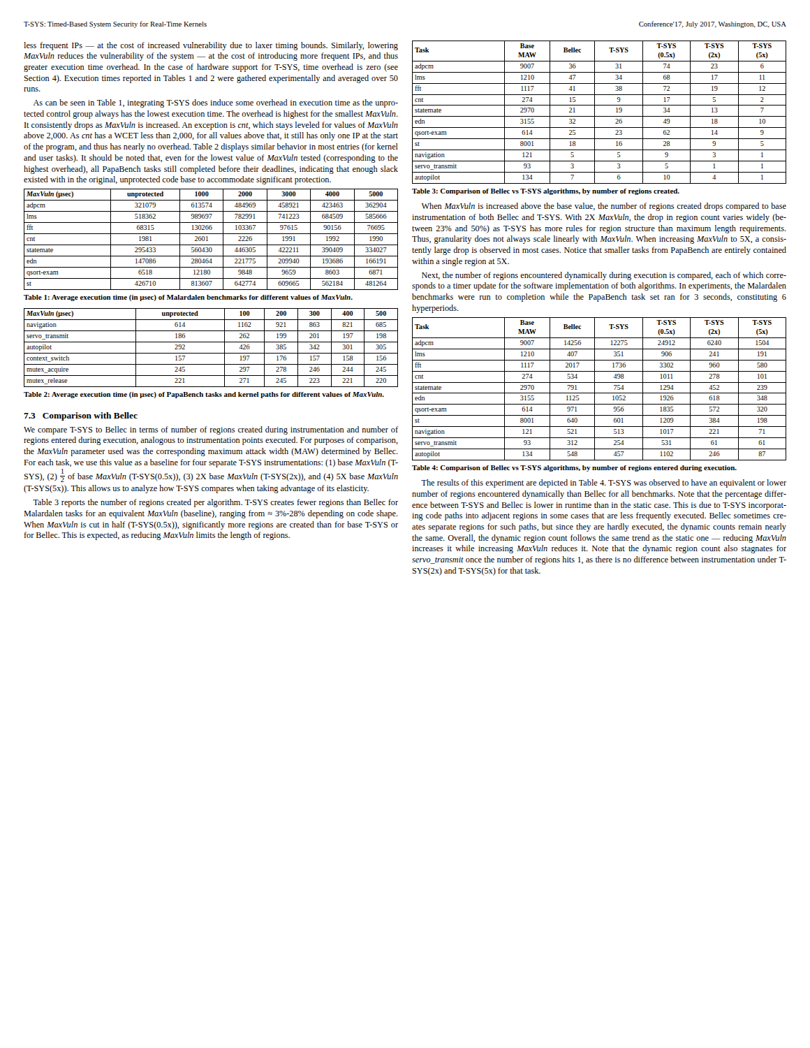T-SYS: Timed-Based System Security for Real-Time Kernels
Conference'17, July 2017, Washington, DC, USA
less frequent IPs — at the cost of increased vulnerability due to laxer timing bounds. Similarly, lowering MaxVuln reduces the vulnerability of the system — at the cost of introducing more frequent IPs, and thus greater execution time overhead. In the case of hardware support for T-SYS, time overhead is zero (see Section 4). Execution times reported in Tables 1 and 2 were gathered experimentally and averaged over 50 runs.
As can be seen in Table 1, integrating T-SYS does induce some overhead in execution time as the unprotected control group always has the lowest execution time. The overhead is highest for the smallest MaxVuln. It consistently drops as MaxVuln is increased. An exception is cnt, which stays leveled for values of MaxVuln above 2,000. As cnt has a WCET less than 2,000, for all values above that, it still has only one IP at the start of the program, and thus has nearly no overhead. Table 2 displays similar behavior in most entries (for kernel and user tasks). It should be noted that, even for the lowest value of MaxVuln tested (corresponding to the highest overhead), all PapaBench tasks still completed before their deadlines, indicating that enough slack existed with in the original, unprotected code base to accommodate significant protection.
Table 1: Average execution time (in μsec) of Malardalen benchmarks for different values of MaxVuln .
| MaxVuln (μsec) | unprotected | 1000 | 2000 | 3000 | 4000 | 5000 |
| --- | --- | --- | --- | --- | --- | --- |
| adpcm | 321079 | 613574 | 484969 | 458921 | 423463 | 362904 |
| lms | 518362 | 989697 | 782991 | 741223 | 684509 | 585666 |
| fft | 68315 | 130266 | 103367 | 97615 | 90156 | 76695 |
| cnt | 1981 | 2601 | 2226 | 1991 | 1992 | 1990 |
| statemate | 295433 | 560430 | 446305 | 422211 | 390409 | 334027 |
| edn | 147086 | 280464 | 221775 | 209940 | 193686 | 166191 |
| qsort-exam | 6518 | 12180 | 9848 | 9659 | 8603 | 6871 |
| st | 426710 | 813607 | 642774 | 609665 | 562184 | 481264 |
Table 2: Average execution time (in μsec) of PapaBench tasks and kernel paths for different values of MaxVuln .
| MaxVuln (μsec) | unprotected | 100 | 200 | 300 | 400 | 500 |
| --- | --- | --- | --- | --- | --- | --- |
| navigation | 614 | 1162 | 921 | 863 | 821 | 685 |
| servo_transmit | 186 | 262 | 199 | 201 | 197 | 198 |
| autopilot | 292 | 426 | 385 | 342 | 301 | 305 |
| context_switch | 157 | 197 | 176 | 157 | 158 | 156 |
| mutex_acquire | 245 | 297 | 278 | 246 | 244 | 245 |
| mutex_release | 221 | 271 | 245 | 223 | 221 | 220 |
7.3 Comparison with Bellec
We compare T-SYS to Bellec in terms of number of regions created during instrumentation and number of regions entered during execution, analogous to instrumentation points executed. For purposes of comparison, the MaxVuln parameter used was the corresponding maximum attack width (MAW) determined by Bellec. For each task, we use this value as a baseline for four separate T-SYS instrumentations: (1) base MaxVuln (T-SYS), (2) 12 of base MaxVuln (T-SYS(0.5x)), (3) 2X base MaxVuln (T-SYS(2x)), and (4) 5X base MaxVuln (T-SYS(5x)). This allows us to analyze how T-SYS compares when taking advantage of its elasticity.
Table 3 reports the number of regions created per algorithm. T-SYS creates fewer regions than Bellec for Malardalen tasks for an equivalent MaxVuln (baseline), ranging from ≈ 3%-28% depending on code shape. When MaxVuln is cut in half (T-SYS(0.5x)), significantly more regions are created than for base T-SYS or for Bellec. This is expected, as reducing MaxVuln limits the length of regions.
Table 3: Comparison of Bellec vs T-SYS algorithms, by number of regions created.
| Task | Base MAW | Bellec | T-SYS | T-SYS (0.5x) | T-SYS (2x) | T-SYS (5x) |
| --- | --- | --- | --- | --- | --- | --- |
| adpcm | 9007 | 36 | 31 | 74 | 23 | 6 |
| lms | 1210 | 47 | 34 | 68 | 17 | 11 |
| fft | 1117 | 41 | 38 | 72 | 19 | 12 |
| cnt | 274 | 15 | 9 | 17 | 5 | 2 |
| statemate | 2970 | 21 | 19 | 34 | 13 | 7 |
| edn | 3155 | 32 | 26 | 49 | 18 | 10 |
| qsort-exam | 614 | 25 | 23 | 62 | 14 | 9 |
| st | 8001 | 18 | 16 | 28 | 9 | 5 |
| navigation | 121 | 5 | 5 | 9 | 3 | 1 |
| servo_transmit | 93 | 3 | 3 | 5 | 1 | 1 |
| autopilot | 134 | 7 | 6 | 10 | 4 | 1 |
When MaxVuln is increased above the base value, the number of regions created drops compared to base instrumentation of both Bellec and T-SYS. With 2X MaxVuln, the drop in region count varies widely (between 23% and 50%) as T-SYS has more rules for region structure than maximum length requirements. Thus, granularity does not always scale linearly with MaxVuln. When increasing MaxVuln to 5X, a consistently large drop is observed in most cases. Notice that smaller tasks from PapaBench are entirely contained within a single region at 5X.
Next, the number of regions encountered dynamically during execution is compared, each of which corresponds to a timer update for the software implementation of both algorithms. In experiments, the Malardalen benchmarks were run to completion while the PapaBench task set ran for 3 seconds, constituting 6 hyperperiods.
Table 4: Comparison of Bellec vs T-SYS algorithms, by number of regions entered during execution.
| Task | Base MAW | Bellec | T-SYS | T-SYS (0.5x) | T-SYS (2x) | T-SYS (5x) |
| --- | --- | --- | --- | --- | --- | --- |
| adpcm | 9007 | 14256 | 12275 | 24912 | 6240 | 1504 |
| lms | 1210 | 407 | 351 | 906 | 241 | 191 |
| fft | 1117 | 2017 | 1736 | 3302 | 960 | 580 |
| cnt | 274 | 534 | 498 | 1011 | 278 | 101 |
| statemate | 2970 | 791 | 754 | 1294 | 452 | 239 |
| edn | 3155 | 1125 | 1052 | 1926 | 618 | 348 |
| qsort-exam | 614 | 971 | 956 | 1835 | 572 | 320 |
| st | 8001 | 640 | 601 | 1209 | 384 | 198 |
| navigation | 121 | 521 | 513 | 1017 | 221 | 71 |
| servo_transmit | 93 | 312 | 254 | 531 | 61 | 61 |
| autopilot | 134 | 548 | 457 | 1102 | 246 | 87 |
The results of this experiment are depicted in Table 4. T-SYS was observed to have an equivalent or lower number of regions encountered dynamically than Bellec for all benchmarks. Note that the percentage difference between T-SYS and Bellec is lower in runtime than in the static case. This is due to T-SYS incorporating code paths into adjacent regions in some cases that are less frequently executed. Bellec sometimes creates separate regions for such paths, but since they are hardly executed, the dynamic counts remain nearly the same. Overall, the dynamic region count follows the same trend as the static one — reducing MaxVuln increases it while increasing MaxVuln reduces it. Note that the dynamic region count also stagnates for servo_transmit once the number of regions hits 1, as there is no difference between instrumentation under T-SYS(2x) and T-SYS(5x) for that task.